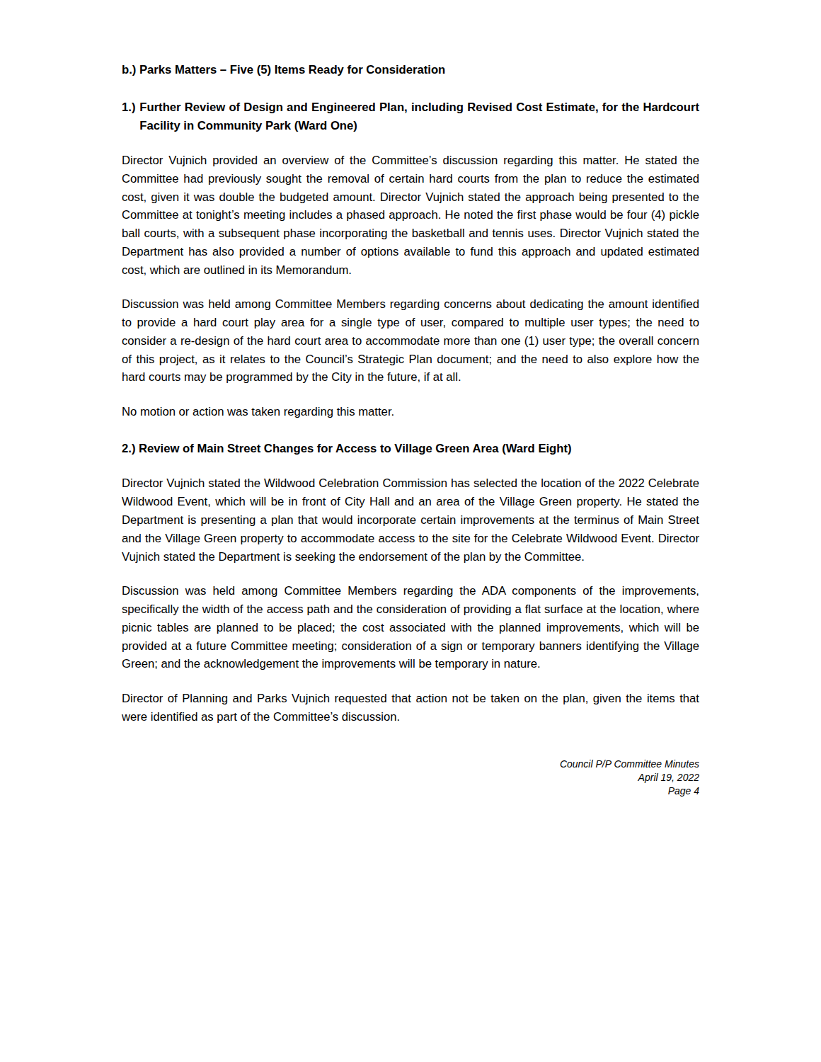b.) Parks Matters – Five (5) Items Ready for Consideration
1.) Further Review of Design and Engineered Plan, including Revised Cost Estimate, for the Hardcourt Facility in Community Park (Ward One)
Director Vujnich provided an overview of the Committee’s discussion regarding this matter. He stated the Committee had previously sought the removal of certain hard courts from the plan to reduce the estimated cost, given it was double the budgeted amount. Director Vujnich stated the approach being presented to the Committee at tonight’s meeting includes a phased approach. He noted the first phase would be four (4) pickle ball courts, with a subsequent phase incorporating the basketball and tennis uses. Director Vujnich stated the Department has also provided a number of options available to fund this approach and updated estimated cost, which are outlined in its Memorandum.
Discussion was held among Committee Members regarding concerns about dedicating the amount identified to provide a hard court play area for a single type of user, compared to multiple user types; the need to consider a re-design of the hard court area to accommodate more than one (1) user type; the overall concern of this project, as it relates to the Council’s Strategic Plan document; and the need to also explore how the hard courts may be programmed by the City in the future, if at all.
No motion or action was taken regarding this matter.
2.) Review of Main Street Changes for Access to Village Green Area (Ward Eight)
Director Vujnich stated the Wildwood Celebration Commission has selected the location of the 2022 Celebrate Wildwood Event, which will be in front of City Hall and an area of the Village Green property. He stated the Department is presenting a plan that would incorporate certain improvements at the terminus of Main Street and the Village Green property to accommodate access to the site for the Celebrate Wildwood Event. Director Vujnich stated the Department is seeking the endorsement of the plan by the Committee.
Discussion was held among Committee Members regarding the ADA components of the improvements, specifically the width of the access path and the consideration of providing a flat surface at the location, where picnic tables are planned to be placed; the cost associated with the planned improvements, which will be provided at a future Committee meeting; consideration of a sign or temporary banners identifying the Village Green; and the acknowledgement the improvements will be temporary in nature.
Director of Planning and Parks Vujnich requested that action not be taken on the plan, given the items that were identified as part of the Committee’s discussion.
Council P/P Committee Minutes
April 19, 2022
Page 4